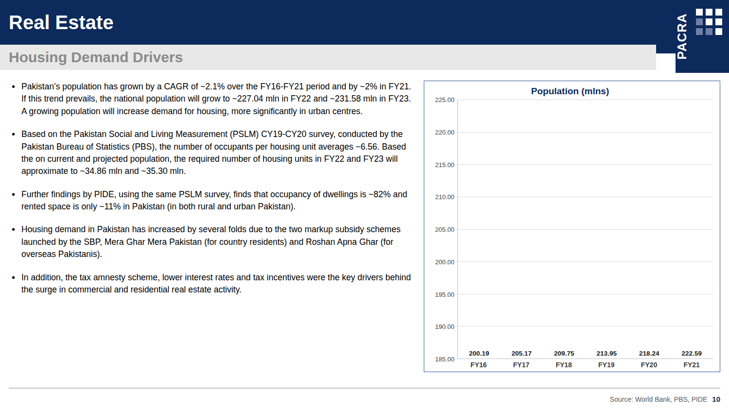Real Estate
Housing Demand Drivers
PACRA
Pakistan’s population has grown by a CAGR of ~2.1% over the FY16-FY21 period and by ~2% in FY21. If this trend prevails, the national population will grow to ~227.04 mln in FY22 and ~231.58 mln in FY23. A growing population will increase demand for housing, more significantly in urban centres.
Based on the Pakistan Social and Living Measurement (PSLM) CY19-CY20 survey, conducted by the Pakistan Bureau of Statistics (PBS), the number of occupants per housing unit averages ~6.56. Based the on current and projected population, the required number of housing units in FY22 and FY23 will approximate to ~34.86 mln and ~35.30 mln.
Further findings by PIDE, using the same PSLM survey, finds that occupancy of dwellings is ~82% and rented space is only ~11% in Pakistan (in both rural and urban Pakistan).
Housing demand in Pakistan has increased by several folds due to the two markup subsidy schemes launched by the SBP, Mera Ghar Mera Pakistan (for country residents) and Roshan Apna Ghar (for overseas Pakistanis).
In addition, the tax amnesty scheme, lower interest rates and tax incentives were the key drivers behind the surge in commercial and residential real estate activity.
Population (mlns)
225.00 220.00 215.00 210.00 205.00 200.00 195.00 190.00 185.00
200.19
205.17
209.75
213.95
218.24
222.59
FY16 FY17 FY18 FY19 FY20 FY21
Source: World Bank, PBS, PIDE 10